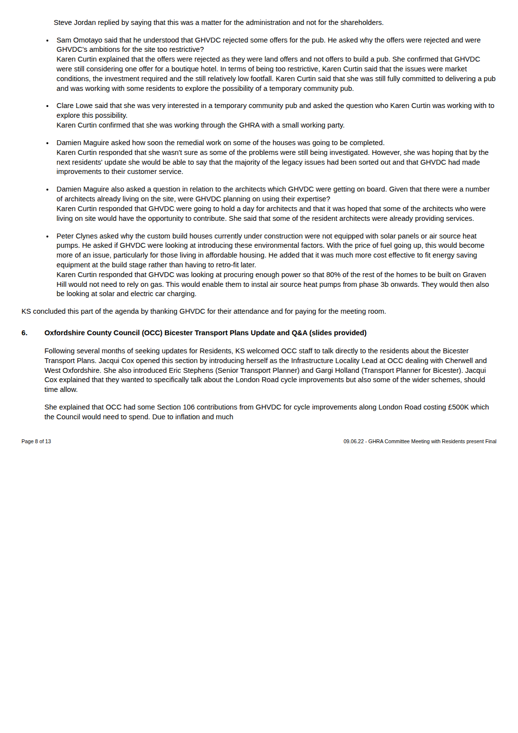Steve Jordan replied by saying that this was a matter for the administration and not for the shareholders.
Sam Omotayo said that he understood that GHVDC rejected some offers for the pub. He asked why the offers were rejected and were GHVDC's ambitions for the site too restrictive?
Karen Curtin explained that the offers were rejected as they were land offers and not offers to build a pub. She confirmed that GHVDC were still considering one offer for a boutique hotel. In terms of being too restrictive, Karen Curtin said that the issues were market conditions, the investment required and the still relatively low footfall. Karen Curtin said that she was still fully committed to delivering a pub and was working with some residents to explore the possibility of a temporary community pub.
Clare Lowe said that she was very interested in a temporary community pub and asked the question who Karen Curtin was working with to explore this possibility.
Karen Curtin confirmed that she was working through the GHRA with a small working party.
Damien Maguire asked how soon the remedial work on some of the houses was going to be completed.
Karen Curtin responded that she wasn't sure as some of the problems were still being investigated. However, she was hoping that by the next residents' update she would be able to say that the majority of the legacy issues had been sorted out and that GHVDC had made improvements to their customer service.
Damien Maguire also asked a question in relation to the architects which GHVDC were getting on board. Given that there were a number of architects already living on the site, were GHVDC planning on using their expertise?
Karen Curtin responded that GHVDC were going to hold a day for architects and that it was hoped that some of the architects who were living on site would have the opportunity to contribute. She said that some of the resident architects were already providing services.
Peter Clynes asked why the custom build houses currently under construction were not equipped with solar panels or air source heat pumps. He asked if GHVDC were looking at introducing these environmental factors. With the price of fuel going up, this would become more of an issue, particularly for those living in affordable housing. He added that it was much more cost effective to fit energy saving equipment at the build stage rather than having to retro-fit later.
Karen Curtin responded that GHVDC was looking at procuring enough power so that 80% of the rest of the homes to be built on Graven Hill would not need to rely on gas. This would enable them to instal air source heat pumps from phase 3b onwards. They would then also be looking at solar and electric car charging.
KS concluded this part of the agenda by thanking GHVDC for their attendance and for paying for the meeting room.
6.
Oxfordshire County Council (OCC) Bicester Transport Plans Update and Q&A (slides provided)
Following several months of seeking updates for Residents, KS welcomed OCC staff to talk directly to the residents about the Bicester Transport Plans. Jacqui Cox opened this section by introducing herself as the Infrastructure Locality Lead at OCC dealing with Cherwell and West Oxfordshire. She also introduced Eric Stephens (Senior Transport Planner) and Gargi Holland (Transport Planner for Bicester). Jacqui Cox explained that they wanted to specifically talk about the London Road cycle improvements but also some of the wider schemes, should time allow.
She explained that OCC had some Section 106 contributions from GHVDC for cycle improvements along London Road costing £500K which the Council would need to spend. Due to inflation and much
Page 8 of 13
09.06.22 - GHRA Committee Meeting with Residents present Final